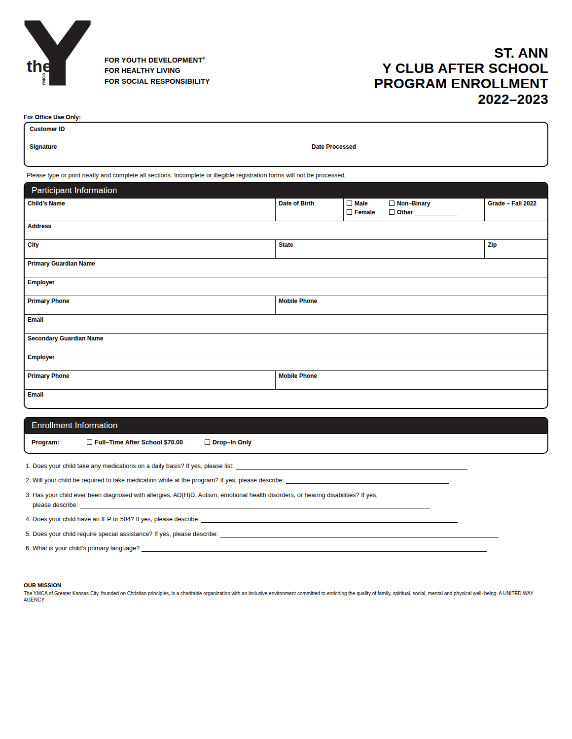the YMCA ®
FOR YOUTH DEVELOPMENT®
FOR HEALTHY LIVING
FOR SOCIAL RESPONSIBILITY
ST. ANN
Y CLUB AFTER SCHOOL
PROGRAM ENROLLMENT
2022–2023
For Office Use Only:
Customer ID
Signature
Date Processed
Please type or print neatly and complete all sections. Incomplete or illegible registration forms will not be processed.
Participant Information
| Child’s Name | Date of Birth | Male Non–Binary Female Other | Grade – Fall 2022 |
| Address |
| City | State | Zip |
| Primary Guardian Name |
| Employer |
| Primary Phone | Mobile Phone |
| Email |
| Secondary Guardian Name |
| Employer |
| Primary Phone | Mobile Phone |
| Email |
Enrollment Information
Program: Full–Time After School $70.00 Drop–In Only
Does your child take any medications on a daily basis? If yes, please list:
Will your child be required to take medication while at the program? If yes, please describe:
Has your child ever been diagnosed with allergies, AD(H)D, Autism, emotional health disorders, or hearing disabilities? If yes,
please describe:
Does your child have an IEP or 504? If yes, please describe:
Does your child require special assistance? If yes, please describe:
What is your child’s primary language?
OUR MISSION
The YMCA of Greater Kansas City, founded on Christian principles, is a charitable organization with an inclusive environment committed to enriching the quality of family, spiritual, social, mental and physical well–being. A UNITED WAY AGENCY